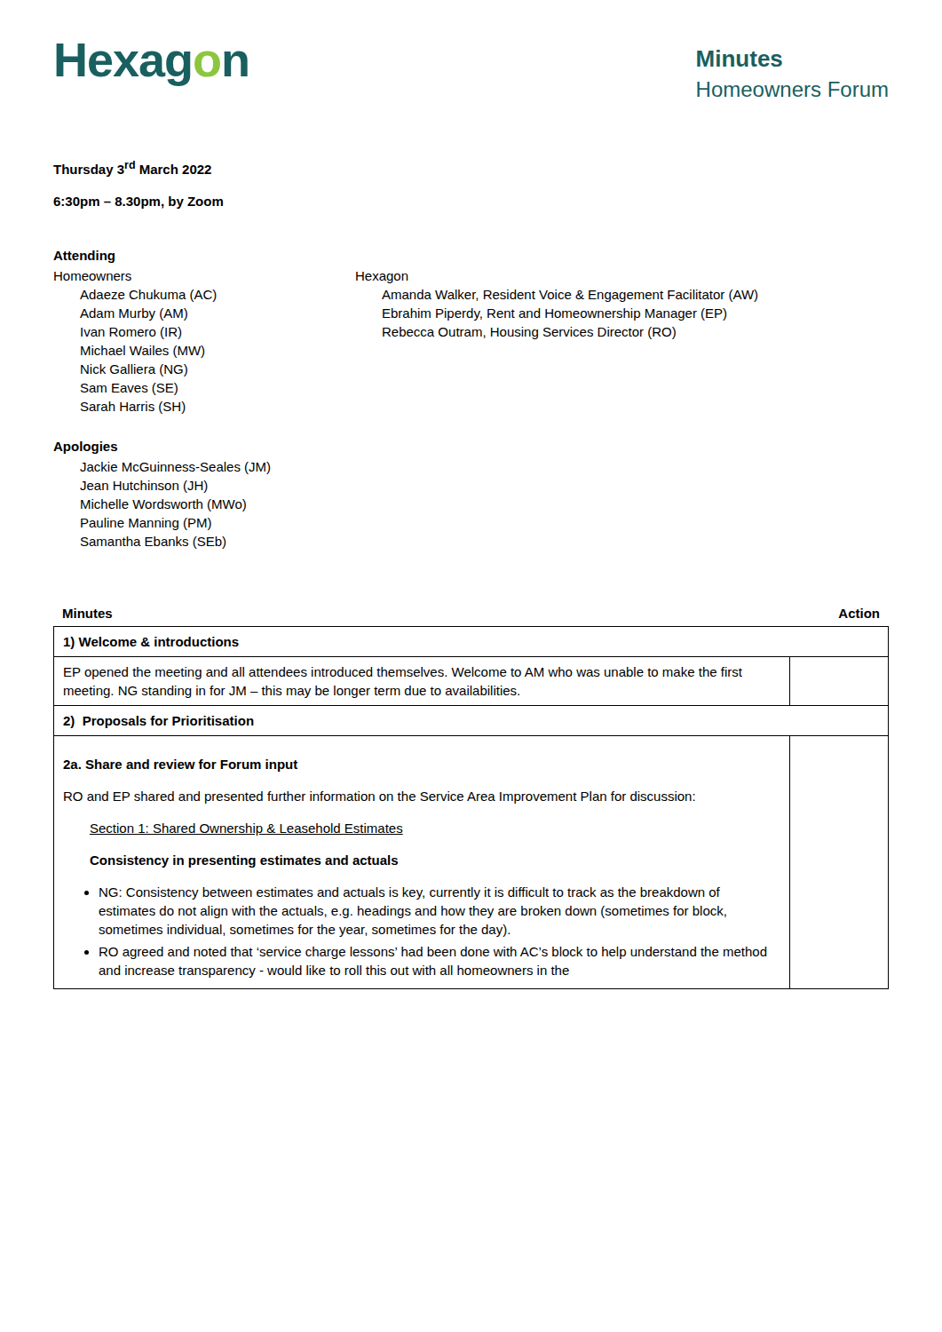Hexagon
Minutes
Homeowners Forum
Thursday 3rd March 2022
6:30pm – 8.30pm, by Zoom
Attending
Homeowners
Adaeze Chukuma (AC)
Adam Murby (AM)
Ivan Romero (IR)
Michael Wailes (MW)
Nick Galliera (NG)
Sam Eaves (SE)
Sarah Harris (SH)
Hexagon
Amanda Walker, Resident Voice & Engagement Facilitator (AW)
Ebrahim Piperdy, Rent and Homeownership Manager (EP)
Rebecca Outram, Housing Services Director (RO)
Apologies
Jackie McGuinness-Seales (JM)
Jean Hutchinson (JH)
Michelle Wordsworth (MWo)
Pauline Manning (PM)
Samantha Ebanks (SEb)
Minutes Action
| 1) Welcome & introductions |
| EP opened the meeting and all attendees introduced themselves. Welcome to AM who was unable to make the first meeting. NG standing in for JM – this may be longer term due to availabilities. | |
| 2) Proposals for Prioritisation |
| 2a. Share and review for Forum input RO and EP shared and presented further information on the Service Area Improvement Plan for discussion: Section 1: Shared Ownership & Leasehold Estimates Consistency in presenting estimates and actuals NG: Consistency between estimates and actuals is key, currently it is difficult to track as the breakdown of estimates do not align with the actuals, e.g. headings and how they are broken down (sometimes for block, sometimes individual, sometimes for the year, sometimes for the day). RO agreed and noted that ‘service charge lessons’ had been done with AC’s block to help understand the method and increase transparency - would like to roll this out with all homeowners in the | |